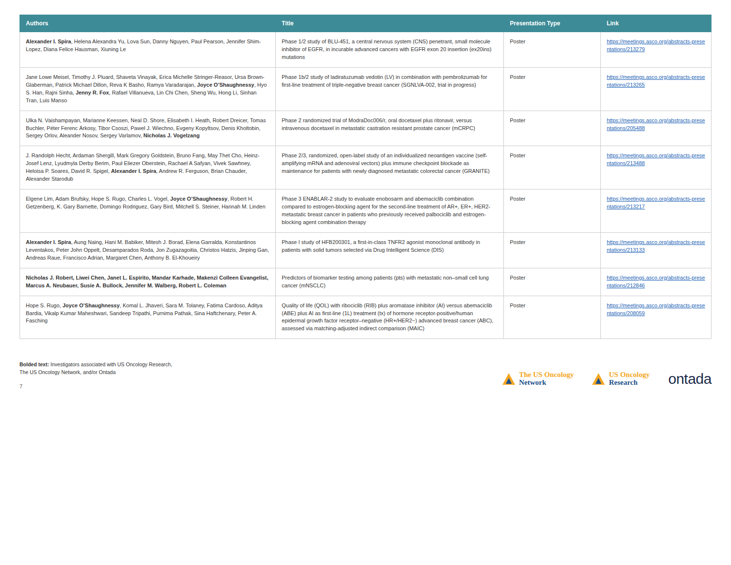| Authors | Title | Presentation Type | Link |
| --- | --- | --- | --- |
| Alexander I. Spira , Helena Alexandra Yu, Lova Sun, Danny Nguyen, Paul Pearson, Jennifer Shim-Lopez, Diana Felice Hausman, Xiuning Le | Phase 1/2 study of BLU-451, a central nervous system (CNS) penetrant, small molecule inhibitor of EGFR, in incurable advanced cancers with EGFR exon 20 insertion (ex20ins) mutations | Poster | https://meetings.asco.org/abstracts-presentations/213279 |
| Jane Lowe Meisel, Timothy J. Pluard, Shaveta Vinayak, Erica Michelle Stringer-Reasor, Ursa Brown-Glaberman, Patrick Michael Dillon, Reva K Basho, Ramya Varadarajan, Joyce O’Shaughnessy , Hyo S. Han, Rajni Sinha, Jenny R. Fox , Rafael Villanueva, Lin Chi Chen, Sheng Wu, Hong Li, Sinhan Tran, Luis Manso | Phase 1b/2 study of ladiratuzumab vedotin (LV) in combination with pembrolizumab for first-line treatment of triple-negative breast cancer (SGNLVA-002, trial in progress) | Poster | https://meetings.asco.org/abstracts-presentations/213265 |
| Ulka N. Vaishampayan, Marianne Keessen, Neal D. Shore, Elisabeth I. Heath, Robert Dreicer, Tomas Buchler, Péter Ferenc Árkosy, Tibor Csoszi, Pawel J. Wiechno, Evgeny Kopyltsov, Denis Kholtobin, Sergey Orlov, Aleander Nosov, Sergey Varlamov, Nicholas J. Vogelzang | Phase 2 randomized trial of ModraDoc006/r, oral docetaxel plus ritonavir, versus intravenous docetaxel in metastatic castration resistant prostate cancer (mCRPC) | Poster | https://meetings.asco.org/abstracts-presentations/205488 |
| J. Randolph Hecht, Ardaman Shergill, Mark Gregory Goldstein, Bruno Fang, May Thet Cho, Heinz-Josef Lenz, Lyudmyla Derby Berim, Paul Eliezer Oberstein, Rachael A Safyan, Vivek Sawhney, Heloisa P. Soares, David R. Spigel, Alexander I. Spira , Andrew R. Ferguson, Brian Chauder, Alexander Starodub | Phase 2/3, randomized, open-label study of an individualized neoantigen vaccine (self-amplifying mRNA and adenoviral vectors) plus immune checkpoint blockade as maintenance for patients with newly diagnosed metastatic colorectal cancer (GRANITE) | Poster | https://meetings.asco.org/abstracts-presentations/213488 |
| Elgene Lim, Adam Brufsky, Hope S. Rugo, Charles L. Vogel, Joyce O’Shaughnessy , Robert H. Getzenberg, K. Gary Barnette, Domingo Rodriguez, Gary Bird, Mitchell S. Steiner, Hannah M. Linden | Phase 3 ENABLAR-2 study to evaluate enobosarm and abemaciclib combination compared to estrogen-blocking agent for the second-line treatment of AR+, ER+, HER2- metastatic breast cancer in patients who previously received palbociclib and estrogen-blocking agent combination therapy | Poster | https://meetings.asco.org/abstracts-presentations/213217 |
| Alexander I. Spira , Aung Naing, Hani M. Babiker, Mitesh J. Borad, Elena Garralda, Konstantinos Leventakos, Peter John Oppelt, Desamparados Roda, Jon Zugazagoitia, Christos Hatzis, Jinping Gan, Andreas Raue, Francisco Adrian, Margaret Chen, Anthony B. El-Khoueiry | Phase I study of HFB200301, a first-in-class TNFR2 agonist monoclonal antibody in patients with solid tumors selected via Drug Intelligent Science (DIS) | Poster | https://meetings.asco.org/abstracts-presentations/213133 |
| Nicholas J. Robert, Liwei Chen, Janet L. Espirito, Mandar Karhade, Makenzi Colleen Evangelist, Marcus A. Neubauer, Susie A. Bullock, Jennifer M. Walberg, Robert L. Coleman | Predictors of biomarker testing among patients (pts) with metastatic non–small cell lung cancer (mNSCLC) | Poster | https://meetings.asco.org/abstracts-presentations/212846 |
| Hope S. Rugo, Joyce O’Shaughnessy , Komal L. Jhaveri, Sara M. Tolaney, Fatima Cardoso, Aditya Bardia, Vikalp Kumar Maheshwari, Sandeep Tripathi, Purnima Pathak, Sina Haftchenary, Peter A. Fasching | Quality of life (QOL) with ribociclib (RIB) plus aromatase inhibitor (AI) versus abemaciclib (ABE) plus AI as first-line (1L) treatment (tx) of hormone receptor-positive/human epidermal growth factor receptor–negative (HR+/HER2−) advanced breast cancer (ABC), assessed via matching-adjusted indirect comparison (MAIC) | Poster | https://meetings.asco.org/abstracts-presentations/208059 |
Bolded text: Investigators associated with US Oncology Research,
The US Oncology Network, and/or Ontada
7
The US Oncology
Network
US Oncology
Research
ontada